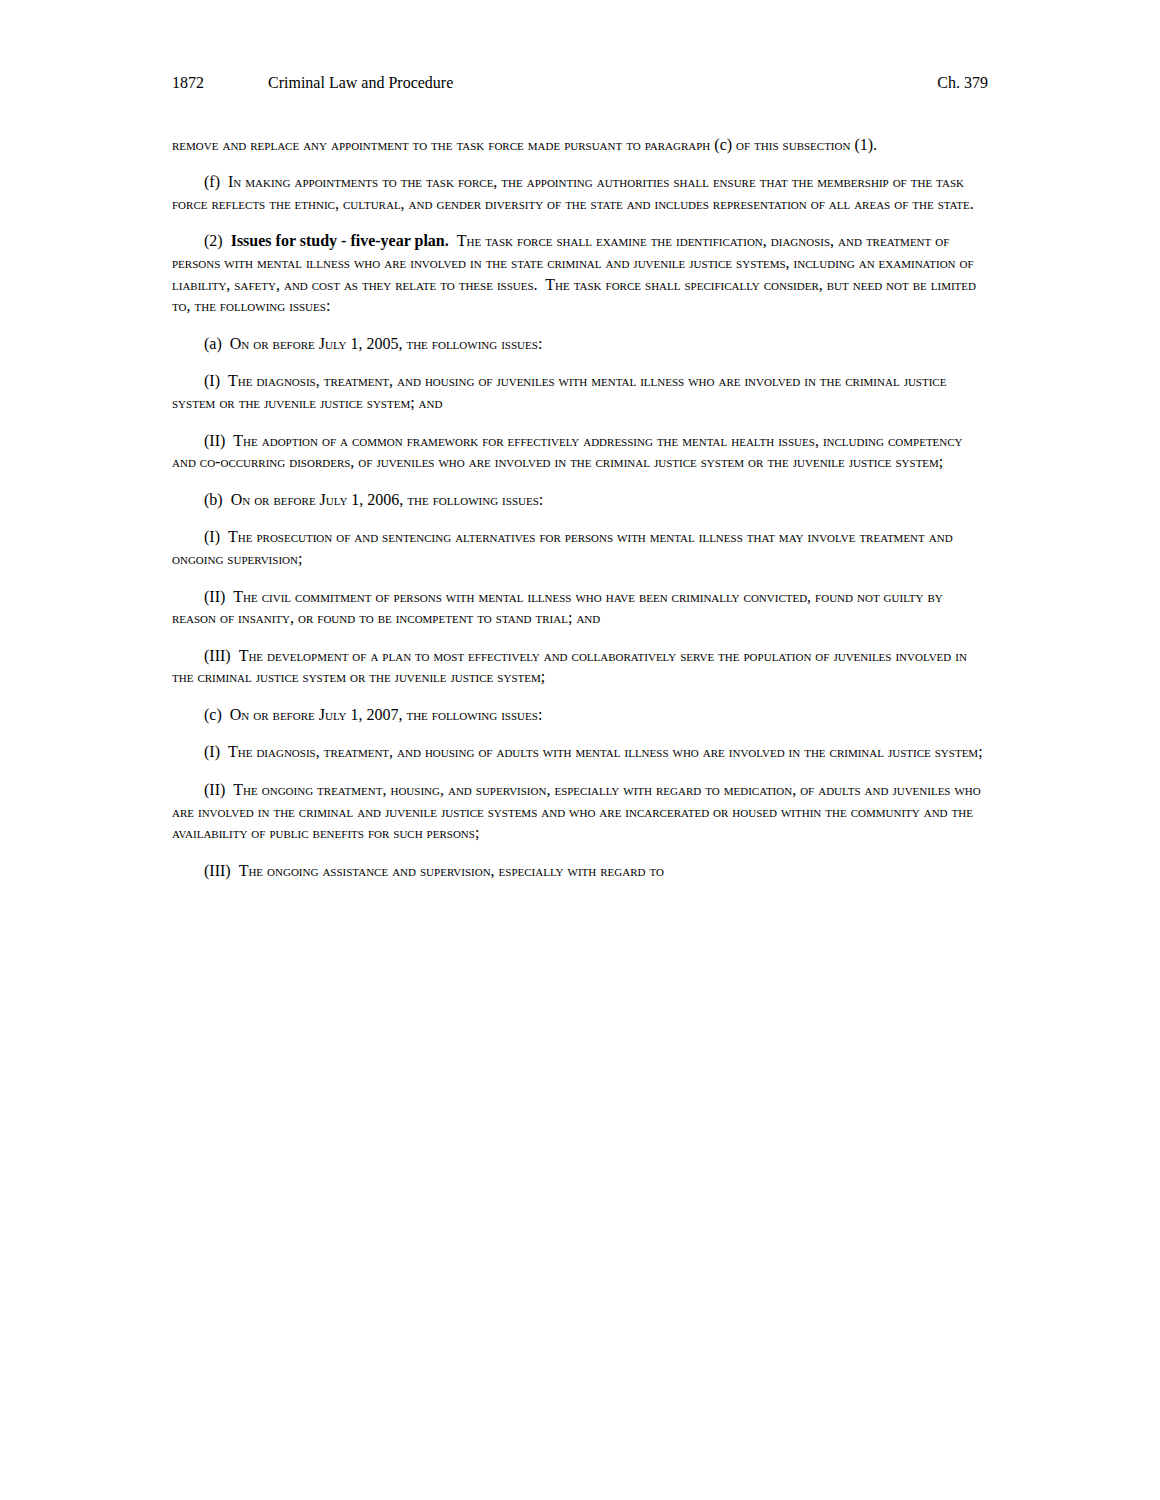1872 Criminal Law and Procedure Ch. 379
remove and replace any appointment to the task force made pursuant to paragraph (c) of this subsection (1).
(f) In making appointments to the task force, the appointing authorities shall ensure that the membership of the task force reflects the ethnic, cultural, and gender diversity of the state and includes representation of all areas of the state.
(2) Issues for study - five-year plan. The task force shall examine the identification, diagnosis, and treatment of persons with mental illness who are involved in the state criminal and juvenile justice systems, including an examination of liability, safety, and cost as they relate to these issues. The task force shall specifically consider, but need not be limited to, the following issues:
(a) On or before July 1, 2005, the following issues:
(I) The diagnosis, treatment, and housing of juveniles with mental illness who are involved in the criminal justice system or the juvenile justice system; and
(II) The adoption of a common framework for effectively addressing the mental health issues, including competency and co-occurring disorders, of juveniles who are involved in the criminal justice system or the juvenile justice system;
(b) On or before July 1, 2006, the following issues:
(I) The prosecution of and sentencing alternatives for persons with mental illness that may involve treatment and ongoing supervision;
(II) The civil commitment of persons with mental illness who have been criminally convicted, found not guilty by reason of insanity, or found to be incompetent to stand trial; and
(III) The development of a plan to most effectively and collaboratively serve the population of juveniles involved in the criminal justice system or the juvenile justice system;
(c) On or before July 1, 2007, the following issues:
(I) The diagnosis, treatment, and housing of adults with mental illness who are involved in the criminal justice system;
(II) The ongoing treatment, housing, and supervision, especially with regard to medication, of adults and juveniles who are involved in the criminal and juvenile justice systems and who are incarcerated or housed within the community and the availability of public benefits for such persons;
(III) The ongoing assistance and supervision, especially with regard to